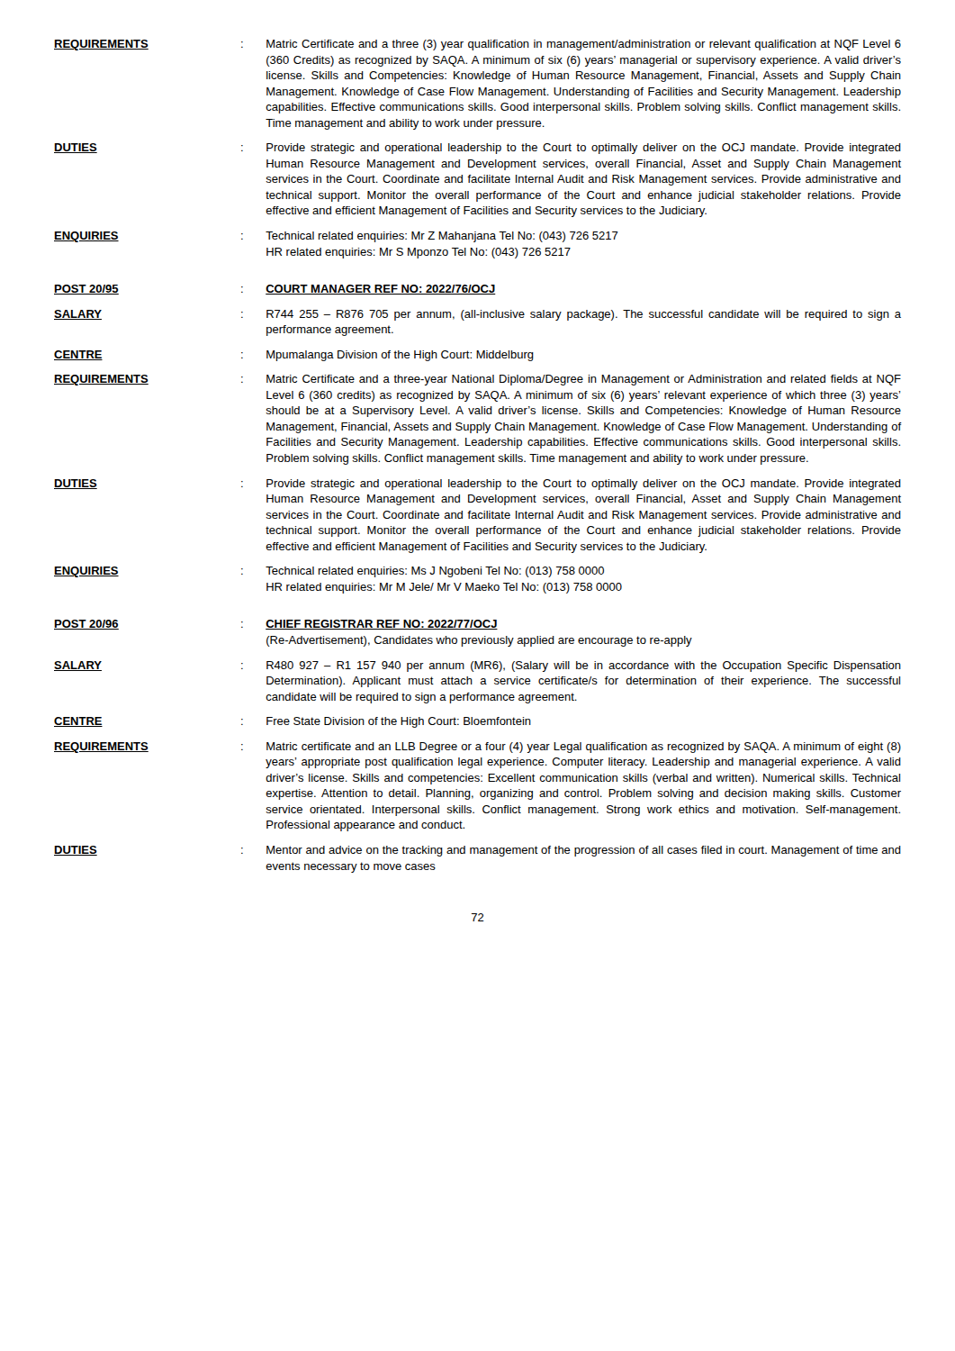| REQUIREMENTS | : | Matric Certificate and a three (3) year qualification in management/administration or relevant qualification at NQF Level 6 (360 Credits) as recognized by SAQA. A minimum of six (6) years’ managerial or supervisory experience. A valid driver’s license. Skills and Competencies: Knowledge of Human Resource Management, Financial, Assets and Supply Chain Management. Knowledge of Case Flow Management. Understanding of Facilities and Security Management. Leadership capabilities. Effective communications skills. Good interpersonal skills. Problem solving skills. Conflict management skills. Time management and ability to work under pressure. |
| DUTIES | : | Provide strategic and operational leadership to the Court to optimally deliver on the OCJ mandate. Provide integrated Human Resource Management and Development services, overall Financial, Asset and Supply Chain Management services in the Court. Coordinate and facilitate Internal Audit and Risk Management services. Provide administrative and technical support. Monitor the overall performance of the Court and enhance judicial stakeholder relations. Provide effective and efficient Management of Facilities and Security services to the Judiciary. |
| ENQUIRIES | : | Technical related enquiries: Mr Z Mahanjana Tel No: (043) 726 5217 HR related enquiries: Mr S Mponzo Tel No: (043) 726 5217 |
| POST 20/95 | : | COURT MANAGER REF NO: 2022/76/OCJ |
| SALARY | : | R744 255 – R876 705 per annum, (all-inclusive salary package). The successful candidate will be required to sign a performance agreement. |
| CENTRE | : | Mpumalanga Division of the High Court: Middelburg |
| REQUIREMENTS | : | Matric Certificate and a three-year National Diploma/Degree in Management or Administration and related fields at NQF Level 6 (360 credits) as recognized by SAQA. A minimum of six (6) years’ relevant experience of which three (3) years’ should be at a Supervisory Level. A valid driver’s license. Skills and Competencies: Knowledge of Human Resource Management, Financial, Assets and Supply Chain Management. Knowledge of Case Flow Management. Understanding of Facilities and Security Management. Leadership capabilities. Effective communications skills. Good interpersonal skills. Problem solving skills. Conflict management skills. Time management and ability to work under pressure. |
| DUTIES | : | Provide strategic and operational leadership to the Court to optimally deliver on the OCJ mandate. Provide integrated Human Resource Management and Development services, overall Financial, Asset and Supply Chain Management services in the Court. Coordinate and facilitate Internal Audit and Risk Management services. Provide administrative and technical support. Monitor the overall performance of the Court and enhance judicial stakeholder relations. Provide effective and efficient Management of Facilities and Security services to the Judiciary. |
| ENQUIRIES | : | Technical related enquiries: Ms J Ngobeni Tel No: (013) 758 0000 HR related enquiries: Mr M Jele/ Mr V Maeko Tel No: (013) 758 0000 |
| POST 20/96 | : | CHIEF REGISTRAR REF NO: 2022/77/OCJ (Re-Advertisement), Candidates who previously applied are encourage to re-apply |
| SALARY | : | R480 927 – R1 157 940 per annum (MR6), (Salary will be in accordance with the Occupation Specific Dispensation Determination). Applicant must attach a service certificate/s for determination of their experience. The successful candidate will be required to sign a performance agreement. |
| CENTRE | : | Free State Division of the High Court: Bloemfontein |
| REQUIREMENTS | : | Matric certificate and an LLB Degree or a four (4) year Legal qualification as recognized by SAQA. A minimum of eight (8) years’ appropriate post qualification legal experience. Computer literacy. Leadership and managerial experience. A valid driver’s license. Skills and competencies: Excellent communication skills (verbal and written). Numerical skills. Technical expertise. Attention to detail. Planning, organizing and control. Problem solving and decision making skills. Customer service orientated. Interpersonal skills. Conflict management. Strong work ethics and motivation. Self-management. Professional appearance and conduct. |
| DUTIES | : | Mentor and advice on the tracking and management of the progression of all cases filed in court. Management of time and events necessary to move cases |
72